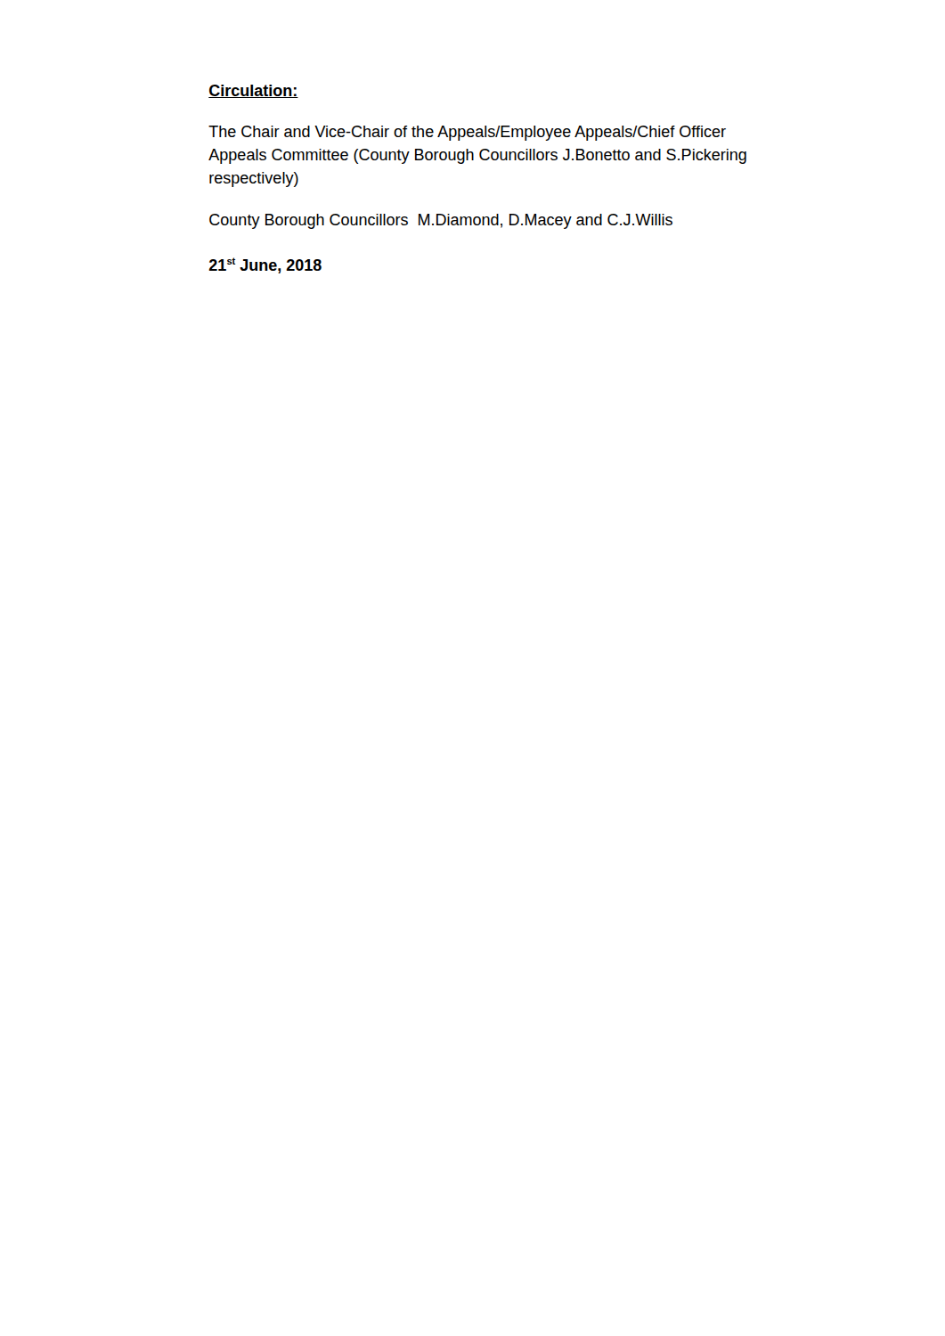Circulation:
The Chair and Vice-Chair of the Appeals/Employee Appeals/Chief Officer Appeals Committee (County Borough Councillors J.Bonetto and S.Pickering respectively)
County Borough Councillors M.Diamond, D.Macey and C.J.Willis
21st June, 2018